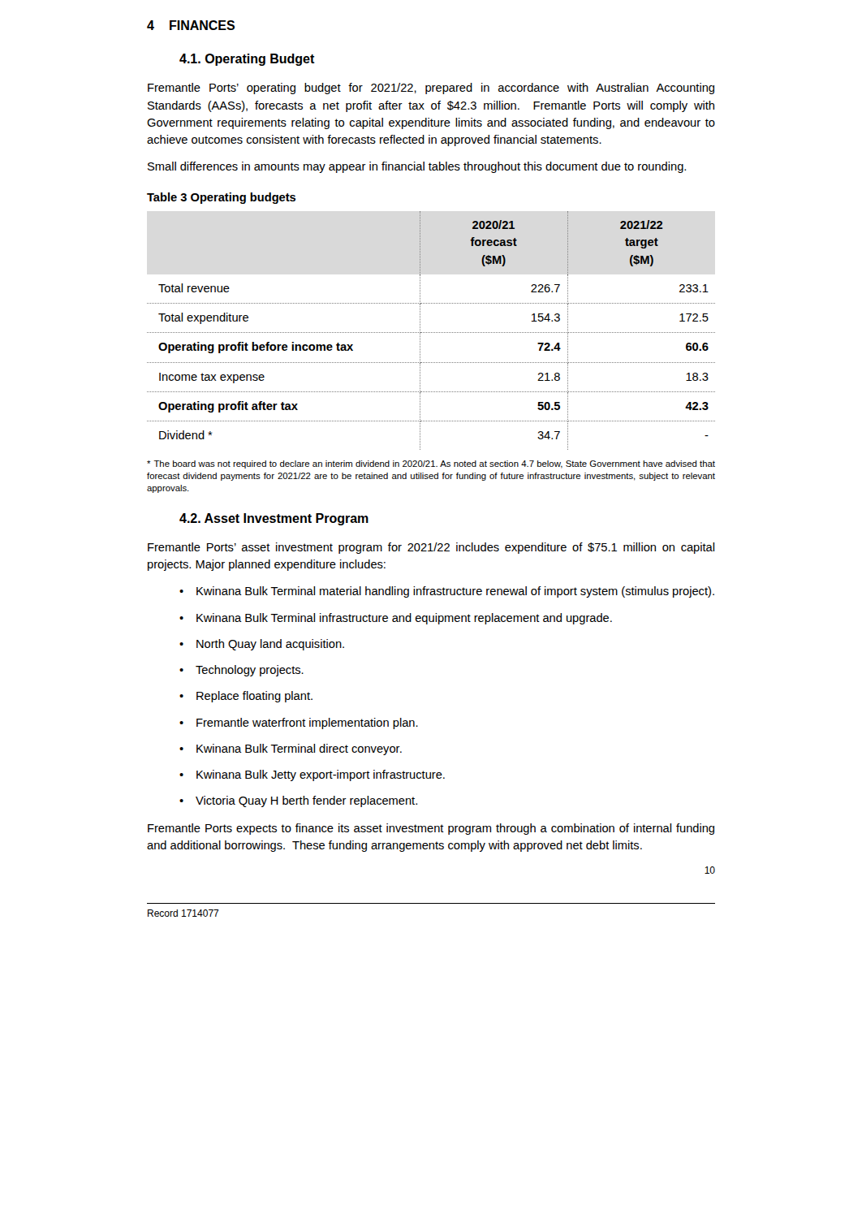4 FINANCES
4.1. Operating Budget
Fremantle Ports’ operating budget for 2021/22, prepared in accordance with Australian Accounting Standards (AASs), forecasts a net profit after tax of $42.3 million. Fremantle Ports will comply with Government requirements relating to capital expenditure limits and associated funding, and endeavour to achieve outcomes consistent with forecasts reflected in approved financial statements.
Small differences in amounts may appear in financial tables throughout this document due to rounding.
Table 3 Operating budgets
| | 2020/21 forecast ($M) | 2021/22 target ($M) |
| --- | --- | --- |
| Total revenue | 226.7 | 233.1 |
| Total expenditure | 154.3 | 172.5 |
| Operating profit before income tax | 72.4 | 60.6 |
| Income tax expense | 21.8 | 18.3 |
| Operating profit after tax | 50.5 | 42.3 |
| Dividend * | 34.7 | - |
*The board was not required to declare an interim dividend in 2020/21. As noted at section 4.7 below, State Government have advised that forecast dividend payments for 2021/22 are to be retained and utilised for funding of future infrastructure investments, subject to relevant approvals.
4.2. Asset Investment Program
Fremantle Ports’ asset investment program for 2021/22 includes expenditure of $75.1 million on capital projects. Major planned expenditure includes:
Kwinana Bulk Terminal material handling infrastructure renewal of import system (stimulus project).
Kwinana Bulk Terminal infrastructure and equipment replacement and upgrade.
North Quay land acquisition.
Technology projects.
Replace floating plant.
Fremantle waterfront implementation plan.
Kwinana Bulk Terminal direct conveyor.
Kwinana Bulk Jetty export-import infrastructure.
Victoria Quay H berth fender replacement.
Fremantle Ports expects to finance its asset investment program through a combination of internal funding and additional borrowings. These funding arrangements comply with approved net debt limits.
10
Record 1714077